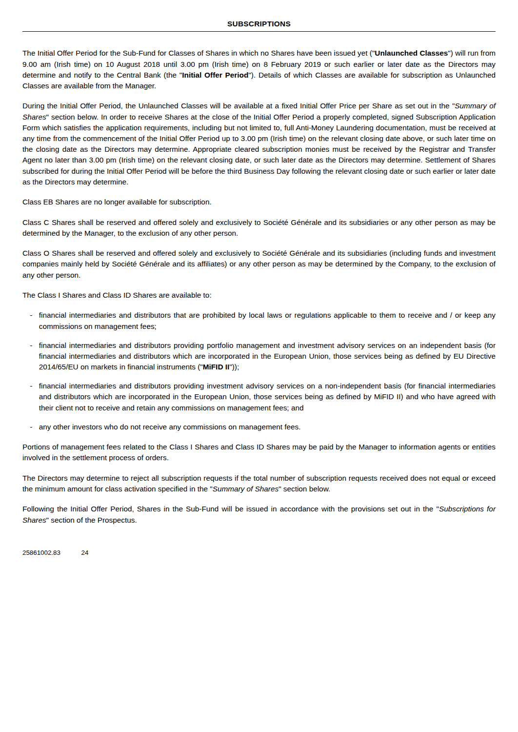SUBSCRIPTIONS
The Initial Offer Period for the Sub-Fund for Classes of Shares in which no Shares have been issued yet ("Unlaunched Classes") will run from 9.00 am (Irish time) on 10 August 2018 until 3.00 pm (Irish time) on 8 February 2019 or such earlier or later date as the Directors may determine and notify to the Central Bank (the "Initial Offer Period"). Details of which Classes are available for subscription as Unlaunched Classes are available from the Manager.
During the Initial Offer Period, the Unlaunched Classes will be available at a fixed Initial Offer Price per Share as set out in the "Summary of Shares" section below. In order to receive Shares at the close of the Initial Offer Period a properly completed, signed Subscription Application Form which satisfies the application requirements, including but not limited to, full Anti-Money Laundering documentation, must be received at any time from the commencement of the Initial Offer Period up to 3.00 pm (Irish time) on the relevant closing date above, or such later time on the closing date as the Directors may determine. Appropriate cleared subscription monies must be received by the Registrar and Transfer Agent no later than 3.00 pm (Irish time) on the relevant closing date, or such later date as the Directors may determine. Settlement of Shares subscribed for during the Initial Offer Period will be before the third Business Day following the relevant closing date or such earlier or later date as the Directors may determine.
Class EB Shares are no longer available for subscription.
Class C Shares shall be reserved and offered solely and exclusively to Société Générale and its subsidiaries or any other person as may be determined by the Manager, to the exclusion of any other person.
Class O Shares shall be reserved and offered solely and exclusively to Société Générale and its subsidiaries (including funds and investment companies mainly held by Société Générale and its affiliates) or any other person as may be determined by the Company, to the exclusion of any other person.
The Class I Shares and Class ID Shares are available to:
financial intermediaries and distributors that are prohibited by local laws or regulations applicable to them to receive and / or keep any commissions on management fees;
financial intermediaries and distributors providing portfolio management and investment advisory services on an independent basis (for financial intermediaries and distributors which are incorporated in the European Union, those services being as defined by EU Directive 2014/65/EU on markets in financial instruments ("MiFID II"));
financial intermediaries and distributors providing investment advisory services on a non-independent basis (for financial intermediaries and distributors which are incorporated in the European Union, those services being as defined by MiFID II) and who have agreed with their client not to receive and retain any commissions on management fees; and
any other investors who do not receive any commissions on management fees.
Portions of management fees related to the Class I Shares and Class ID Shares may be paid by the Manager to information agents or entities involved in the settlement process of orders.
The Directors may determine to reject all subscription requests if the total number of subscription requests received does not equal or exceed the minimum amount for class activation specified in the "Summary of Shares" section below.
Following the Initial Offer Period, Shares in the Sub-Fund will be issued in accordance with the provisions set out in the "Subscriptions for Shares" section of the Prospectus.
25861002.83 24